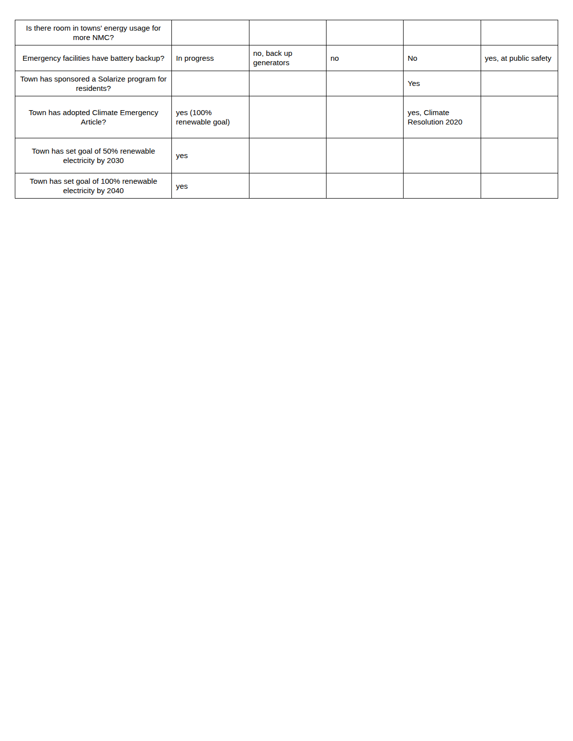| Is there room in towns' energy usage for more NMC? | | | | | |
| Emergency facilities have battery backup? | In progress | no, back up generators | no | No | yes, at public safety |
| Town has sponsored a Solarize program for residents? | | | | Yes | |
| Town has adopted Climate Emergency Article? | yes (100% renewable goal) | | | yes, Climate Resolution 2020 | |
| Town has set goal of 50% renewable electricity by 2030 | yes | | | | |
| Town has set goal of 100% renewable electricity by 2040 | yes | | | | |